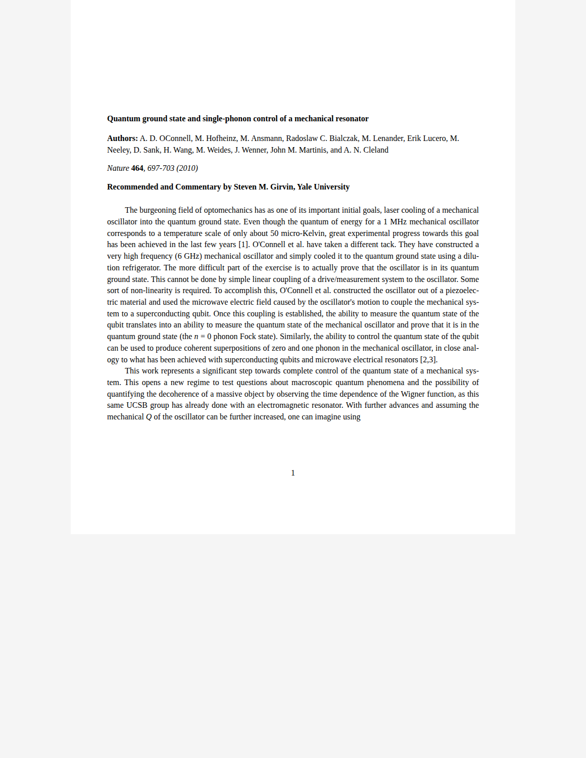Quantum ground state and single-phonon control of a mechanical resonator
Authors: A. D. OConnell, M. Hofheinz, M. Ansmann, Radoslaw C. Bialczak, M. Lenander, Erik Lucero, M. Neeley, D. Sank, H. Wang, M. Weides, J. Wenner, John M. Martinis, and A. N. Cleland
Nature 464, 697-703 (2010)
Recommended and Commentary by Steven M. Girvin, Yale University
The burgeoning field of optomechanics has as one of its important initial goals, laser cooling of a mechanical oscillator into the quantum ground state. Even though the quantum of energy for a 1 MHz mechanical oscillator corresponds to a temperature scale of only about 50 micro-Kelvin, great experimental progress towards this goal has been achieved in the last few years [1]. O'Connell et al. have taken a different tack. They have constructed a very high frequency (6 GHz) mechanical oscillator and simply cooled it to the quantum ground state using a dilution refrigerator. The more difficult part of the exercise is to actually prove that the oscillator is in its quantum ground state. This cannot be done by simple linear coupling of a drive/measurement system to the oscillator. Some sort of non-linearity is required. To accomplish this, O'Connell et al. constructed the oscillator out of a piezoelectric material and used the microwave electric field caused by the oscillator's motion to couple the mechanical system to a superconducting qubit. Once this coupling is established, the ability to measure the quantum state of the qubit translates into an ability to measure the quantum state of the mechanical oscillator and prove that it is in the quantum ground state (the n = 0 phonon Fock state). Similarly, the ability to control the quantum state of the qubit can be used to produce coherent superpositions of zero and one phonon in the mechanical oscillator, in close analogy to what has been achieved with superconducting qubits and microwave electrical resonators [2,3].
This work represents a significant step towards complete control of the quantum state of a mechanical system. This opens a new regime to test questions about macroscopic quantum phenomena and the possibility of quantifying the decoherence of a massive object by observing the time dependence of the Wigner function, as this same UCSB group has already done with an electromagnetic resonator. With further advances and assuming the mechanical Q of the oscillator can be further increased, one can imagine using
1